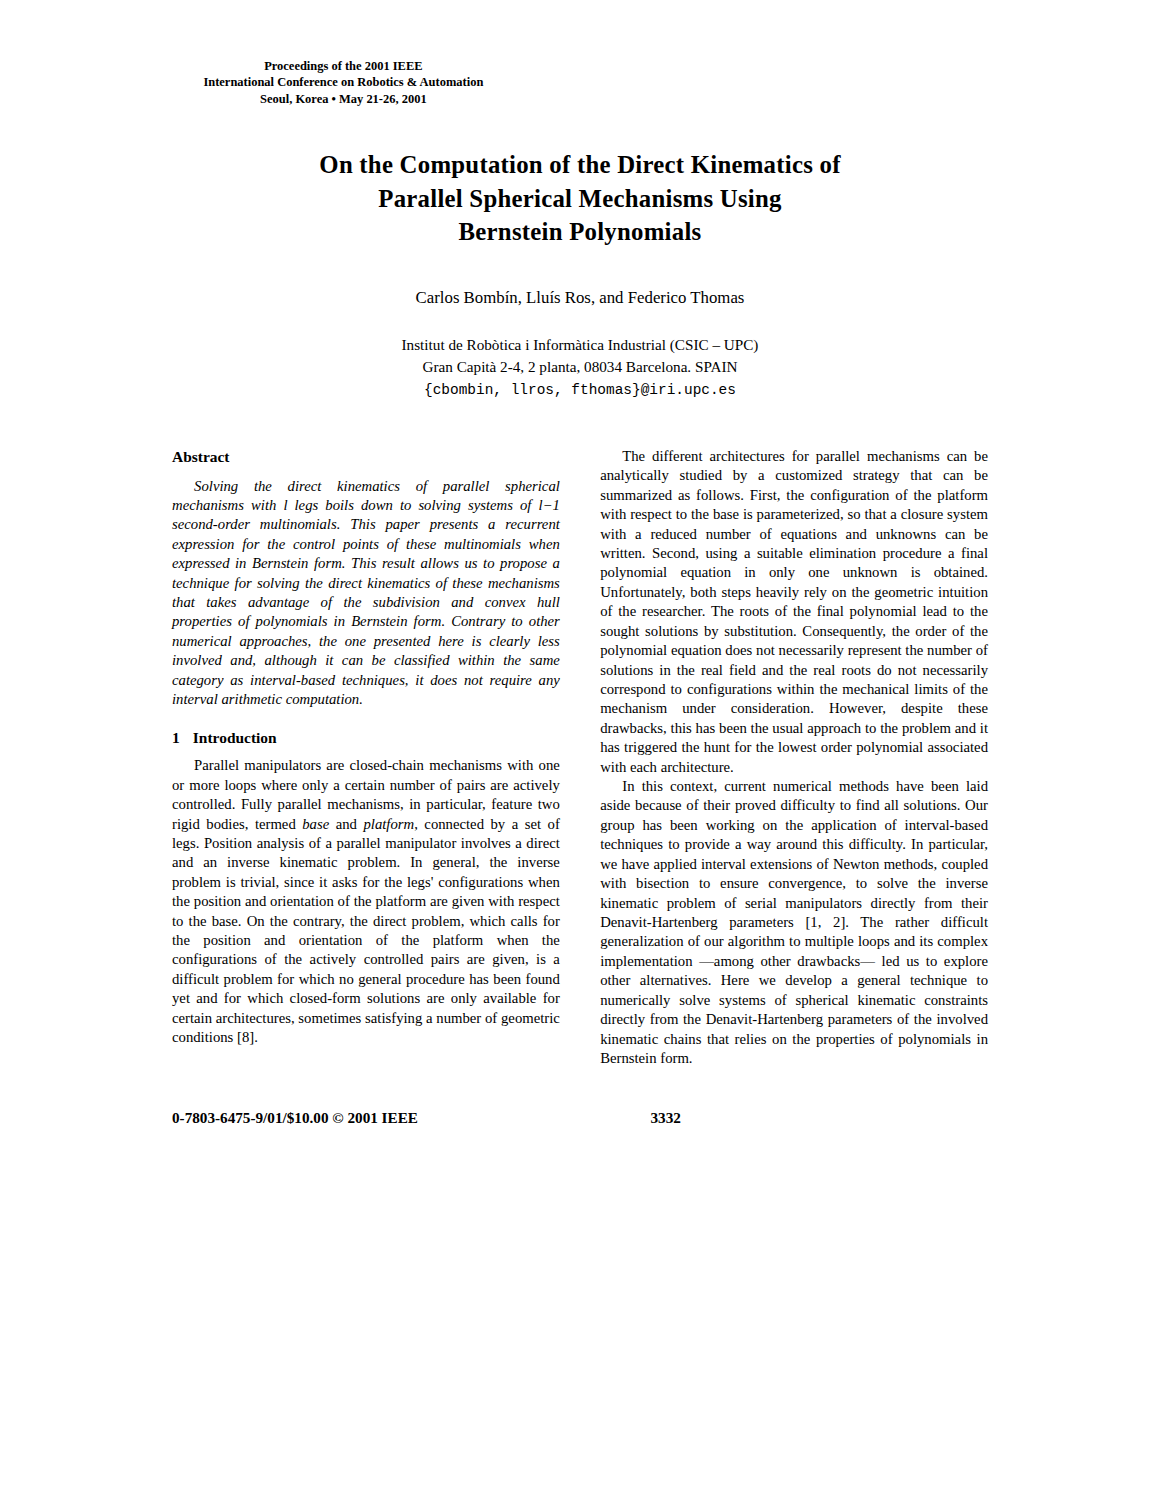Proceedings of the 2001 IEEE
International Conference on Robotics & Automation
Seoul, Korea • May 21-26, 2001
On the Computation of the Direct Kinematics of
Parallel Spherical Mechanisms Using
Bernstein Polynomials
Carlos Bombín, Lluís Ros, and Federico Thomas
Institut de Robòtica i Informàtica Industrial (CSIC – UPC)
Gran Capità 2-4, 2 planta, 08034 Barcelona. SPAIN
{cbombin, llros, fthomas}@iri.upc.es
Abstract
Solving the direct kinematics of parallel spherical mechanisms with l legs boils down to solving systems of l−1 second-order multinomials. This paper presents a recurrent expression for the control points of these multinomials when expressed in Bernstein form. This result allows us to propose a technique for solving the direct kinematics of these mechanisms that takes advantage of the subdivision and convex hull properties of polynomials in Bernstein form. Contrary to other numerical approaches, the one presented here is clearly less involved and, although it can be classified within the same category as interval-based techniques, it does not require any interval arithmetic computation.
1 Introduction
Parallel manipulators are closed-chain mechanisms with one or more loops where only a certain number of pairs are actively controlled. Fully parallel mechanisms, in particular, feature two rigid bodies, termed base and platform, connected by a set of legs. Position analysis of a parallel manipulator involves a direct and an inverse kinematic problem. In general, the inverse problem is trivial, since it asks for the legs' configurations when the position and orientation of the platform are given with respect to the base. On the contrary, the direct problem, which calls for the position and orientation of the platform when the configurations of the actively controlled pairs are given, is a difficult problem for which no general procedure has been found yet and for which closed-form solutions are only available for certain architectures, sometimes satisfying a number of geometric conditions [8].
The different architectures for parallel mechanisms can be analytically studied by a customized strategy that can be summarized as follows. First, the configuration of the platform with respect to the base is parameterized, so that a closure system with a reduced number of equations and unknowns can be written. Second, using a suitable elimination procedure a final polynomial equation in only one unknown is obtained. Unfortunately, both steps heavily rely on the geometric intuition of the researcher. The roots of the final polynomial lead to the sought solutions by substitution. Consequently, the order of the polynomial equation does not necessarily represent the number of solutions in the real field and the real roots do not necessarily correspond to configurations within the mechanical limits of the mechanism under consideration. However, despite these drawbacks, this has been the usual approach to the problem and it has triggered the hunt for the lowest order polynomial associated with each architecture.
In this context, current numerical methods have been laid aside because of their proved difficulty to find all solutions. Our group has been working on the application of interval-based techniques to provide a way around this difficulty. In particular, we have applied interval extensions of Newton methods, coupled with bisection to ensure convergence, to solve the inverse kinematic problem of serial manipulators directly from their Denavit-Hartenberg parameters [1, 2]. The rather difficult generalization of our algorithm to multiple loops and its complex implementation —among other drawbacks— led us to explore other alternatives. Here we develop a general technique to numerically solve systems of spherical kinematic constraints directly from the Denavit-Hartenberg parameters of the involved kinematic chains that relies on the properties of polynomials in Bernstein form.
0-7803-6475-9/01/$10.00 © 2001 IEEE 3332